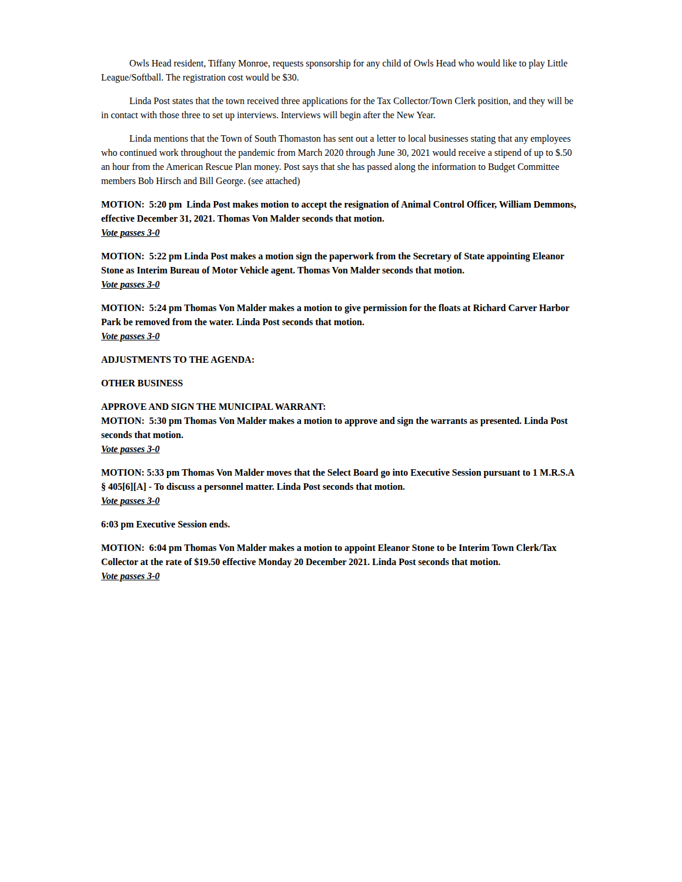Owls Head resident, Tiffany Monroe, requests sponsorship for any child of Owls Head who would like to play Little League/Softball. The registration cost would be $30.
Linda Post states that the town received three applications for the Tax Collector/Town Clerk position, and they will be in contact with those three to set up interviews. Interviews will begin after the New Year.
Linda mentions that the Town of South Thomaston has sent out a letter to local businesses stating that any employees who continued work throughout the pandemic from March 2020 through June 30, 2021 would receive a stipend of up to $.50 an hour from the American Rescue Plan money. Post says that she has passed along the information to Budget Committee members Bob Hirsch and Bill George. (see attached)
MOTION: 5:20 pm Linda Post makes motion to accept the resignation of Animal Control Officer, William Demmons, effective December 31, 2021. Thomas Von Malder seconds that motion.
Vote passes 3-0
MOTION: 5:22 pm Linda Post makes a motion sign the paperwork from the Secretary of State appointing Eleanor Stone as Interim Bureau of Motor Vehicle agent. Thomas Von Malder seconds that motion.
Vote passes 3-0
MOTION: 5:24 pm Thomas Von Malder makes a motion to give permission for the floats at Richard Carver Harbor Park be removed from the water. Linda Post seconds that motion.
Vote passes 3-0
ADJUSTMENTS TO THE AGENDA:
OTHER BUSINESS
APPROVE AND SIGN THE MUNICIPAL WARRANT:
MOTION: 5:30 pm Thomas Von Malder makes a motion to approve and sign the warrants as presented. Linda Post seconds that motion.
Vote passes 3-0
MOTION: 5:33 pm Thomas Von Malder moves that the Select Board go into Executive Session pursuant to 1 M.R.S.A § 405[6][A] - To discuss a personnel matter. Linda Post seconds that motion.
Vote passes 3-0
6:03 pm Executive Session ends.
MOTION: 6:04 pm Thomas Von Malder makes a motion to appoint Eleanor Stone to be Interim Town Clerk/Tax Collector at the rate of $19.50 effective Monday 20 December 2021. Linda Post seconds that motion.
Vote passes 3-0